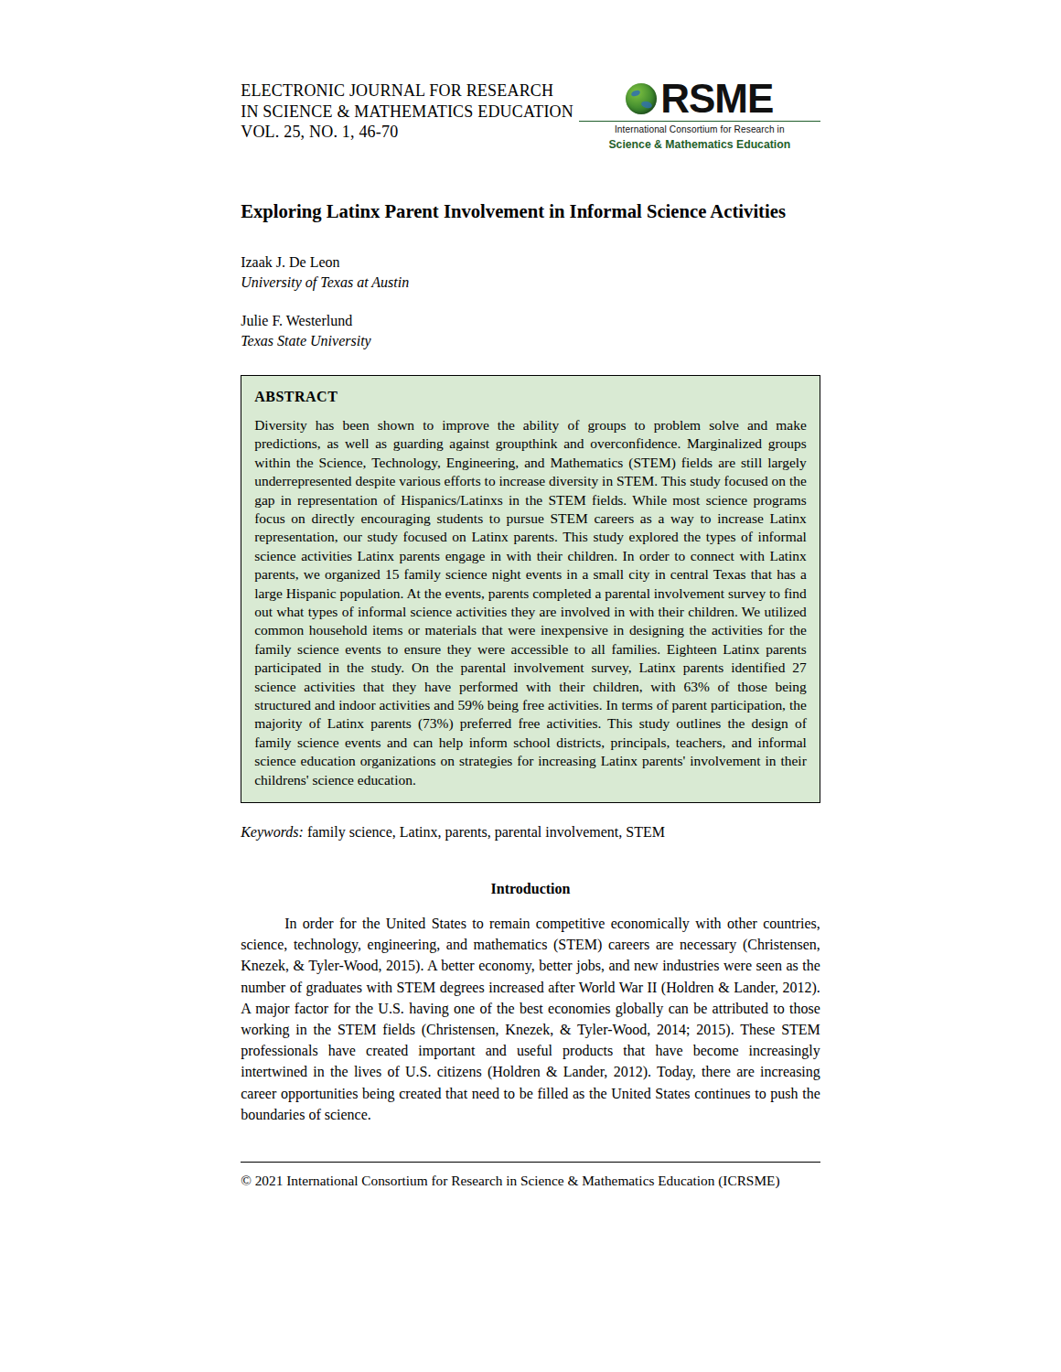Electronic Journal for Research
in Science & Mathematics Education
Vol. 25, No. 1, 46-70
RSME
International Consortium for Research in
Science & Mathematics Education
Exploring Latinx Parent Involvement in Informal Science Activities
Izaak J. De Leon
University of Texas at Austin
Julie F. Westerlund
Texas State University
ABSTRACT
Diversity has been shown to improve the ability of groups to problem solve and make predictions, as well as guarding against groupthink and overconfidence. Marginalized groups within the Science, Technology, Engineering, and Mathematics (STEM) fields are still largely underrepresented despite various efforts to increase diversity in STEM. This study focused on the gap in representation of Hispanics/Latinxs in the STEM fields. While most science programs focus on directly encouraging students to pursue STEM careers as a way to increase Latinx representation, our study focused on Latinx parents. This study explored the types of informal science activities Latinx parents engage in with their children. In order to connect with Latinx parents, we organized 15 family science night events in a small city in central Texas that has a large Hispanic population. At the events, parents completed a parental involvement survey to find out what types of informal science activities they are involved in with their children. We utilized common household items or materials that were inexpensive in designing the activities for the family science events to ensure they were accessible to all families. Eighteen Latinx parents participated in the study. On the parental involvement survey, Latinx parents identified 27 science activities that they have performed with their children, with 63% of those being structured and indoor activities and 59% being free activities. In terms of parent participation, the majority of Latinx parents (73%) preferred free activities. This study outlines the design of family science events and can help inform school districts, principals, teachers, and informal science education organizations on strategies for increasing Latinx parents' involvement in their childrens' science education.
Keywords: family science, Latinx, parents, parental involvement, STEM
Introduction
In order for the United States to remain competitive economically with other countries, science, technology, engineering, and mathematics (STEM) careers are necessary (Christensen, Knezek, & Tyler-Wood, 2015). A better economy, better jobs, and new industries were seen as the number of graduates with STEM degrees increased after World War II (Holdren & Lander, 2012). A major factor for the U.S. having one of the best economies globally can be attributed to those working in the STEM fields (Christensen, Knezek, & Tyler-Wood, 2014; 2015). These STEM professionals have created important and useful products that have become increasingly intertwined in the lives of U.S. citizens (Holdren & Lander, 2012). Today, there are increasing career opportunities being created that need to be filled as the United States continues to push the boundaries of science.
© 2021 International Consortium for Research in Science & Mathematics Education (ICRSME)